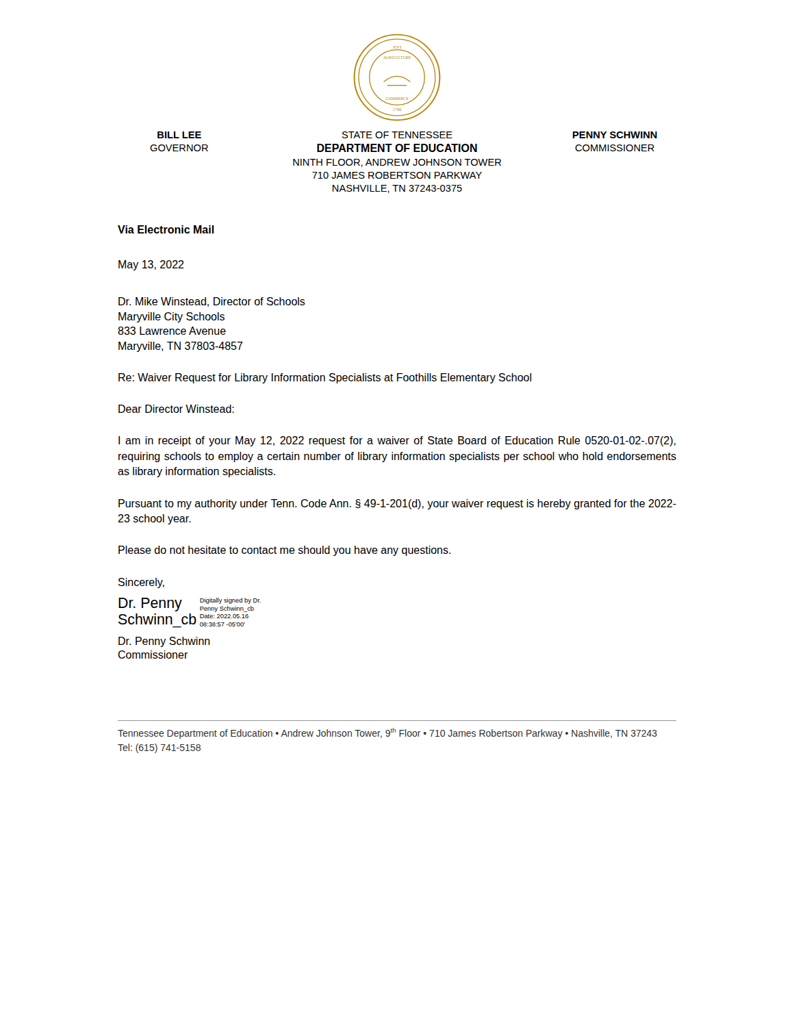BILL LEE
GOVERNOR
STATE OF TENNESSEE
DEPARTMENT OF EDUCATION
NINTH FLOOR, ANDREW JOHNSON TOWER
710 JAMES ROBERTSON PARKWAY
NASHVILLE, TN 37243-0375
PENNY SCHWINN
COMMISSIONER
Via Electronic Mail
May 13, 2022
Dr. Mike Winstead, Director of Schools
Maryville City Schools
833 Lawrence Avenue
Maryville, TN 37803-4857
Re: Waiver Request for Library Information Specialists at Foothills Elementary School
Dear Director Winstead:
I am in receipt of your May 12, 2022 request for a waiver of State Board of Education Rule 0520-01-02-.07(2), requiring schools to employ a certain number of library information specialists per school who hold endorsements as library information specialists.
Pursuant to my authority under Tenn. Code Ann. § 49-1-201(d), your waiver request is hereby granted for the 2022-23 school year.
Please do not hesitate to contact me should you have any questions.
Sincerely,
Dr. Penny
Schwinn_cb Digitally signed by Dr.
Penny Schwinn_cb
Date: 2022.05.16
08:38:57 -05'00'
Dr. Penny Schwinn
Commissioner
Tennessee Department of Education • Andrew Johnson Tower, 9th Floor • 710 James Robertson Parkway • Nashville, TN 37243
Tel: (615) 741-5158